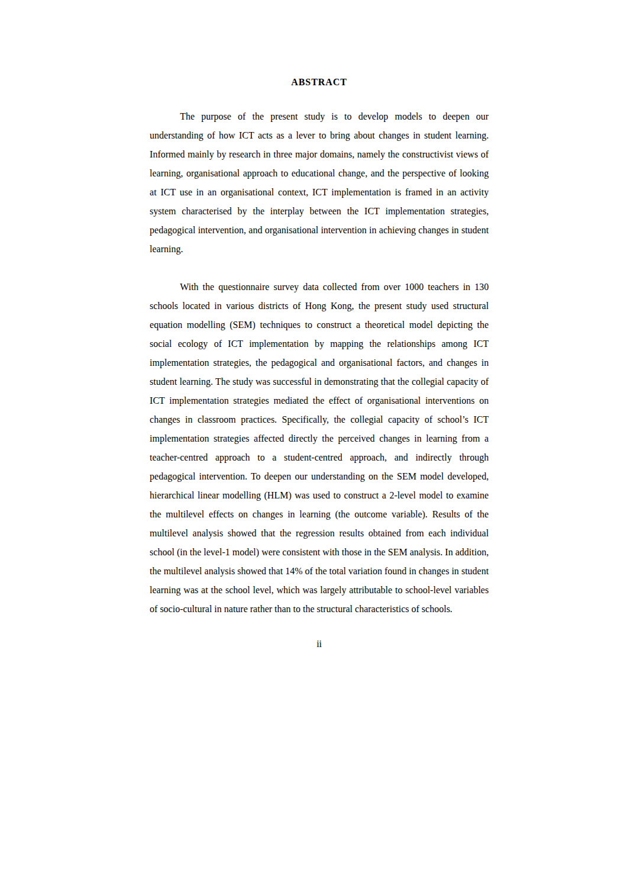ABSTRACT
The purpose of the present study is to develop models to deepen our understanding of how ICT acts as a lever to bring about changes in student learning. Informed mainly by research in three major domains, namely the constructivist views of learning, organisational approach to educational change, and the perspective of looking at ICT use in an organisational context, ICT implementation is framed in an activity system characterised by the interplay between the ICT implementation strategies, pedagogical intervention, and organisational intervention in achieving changes in student learning.
With the questionnaire survey data collected from over 1000 teachers in 130 schools located in various districts of Hong Kong, the present study used structural equation modelling (SEM) techniques to construct a theoretical model depicting the social ecology of ICT implementation by mapping the relationships among ICT implementation strategies, the pedagogical and organisational factors, and changes in student learning. The study was successful in demonstrating that the collegial capacity of ICT implementation strategies mediated the effect of organisational interventions on changes in classroom practices. Specifically, the collegial capacity of school’s ICT implementation strategies affected directly the perceived changes in learning from a teacher-centred approach to a student-centred approach, and indirectly through pedagogical intervention. To deepen our understanding on the SEM model developed, hierarchical linear modelling (HLM) was used to construct a 2-level model to examine the multilevel effects on changes in learning (the outcome variable). Results of the multilevel analysis showed that the regression results obtained from each individual school (in the level-1 model) were consistent with those in the SEM analysis. In addition, the multilevel analysis showed that 14% of the total variation found in changes in student learning was at the school level, which was largely attributable to school-level variables of socio-cultural in nature rather than to the structural characteristics of schools.
ii